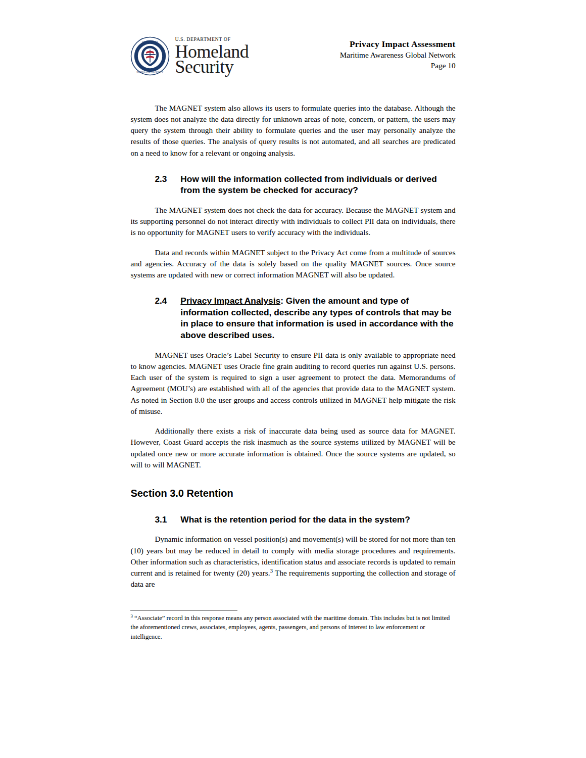DEPARTMENT HOMELAND SECURITY
U.S. DEPARTMENT OF
Homeland Security
Privacy Impact Assessment
Maritime Awareness Global Network
Page 10
The MAGNET system also allows its users to formulate queries into the database. Although the system does not analyze the data directly for unknown areas of note, concern, or pattern, the users may query the system through their ability to formulate queries and the user may personally analyze the results of those queries. The analysis of query results is not automated, and all searches are predicated on a need to know for a relevant or ongoing analysis.
2.3 How will the information collected from individuals or derived from the system be checked for accuracy?
The MAGNET system does not check the data for accuracy. Because the MAGNET system and its supporting personnel do not interact directly with individuals to collect PII data on individuals, there is no opportunity for MAGNET users to verify accuracy with the individuals.
Data and records within MAGNET subject to the Privacy Act come from a multitude of sources and agencies. Accuracy of the data is solely based on the quality MAGNET sources. Once source systems are updated with new or correct information MAGNET will also be updated.
2.4 Privacy Impact Analysis: Given the amount and type of information collected, describe any types of controls that may be in place to ensure that information is used in accordance with the above described uses.
MAGNET uses Oracle’s Label Security to ensure PII data is only available to appropriate need to know agencies. MAGNET uses Oracle fine grain auditing to record queries run against U.S. persons. Each user of the system is required to sign a user agreement to protect the data. Memorandums of Agreement (MOU’s) are established with all of the agencies that provide data to the MAGNET system. As noted in Section 8.0 the user groups and access controls utilized in MAGNET help mitigate the risk of misuse.
Additionally there exists a risk of inaccurate data being used as source data for MAGNET. However, Coast Guard accepts the risk inasmuch as the source systems utilized by MAGNET will be updated once new or more accurate information is obtained. Once the source systems are updated, so will to will MAGNET.
Section 3.0 Retention
3.1 What is the retention period for the data in the system?
Dynamic information on vessel position(s) and movement(s) will be stored for not more than ten (10) years but may be reduced in detail to comply with media storage procedures and requirements. Other information such as characteristics, identification status and associate records is updated to remain current and is retained for twenty (20) years.3 The requirements supporting the collection and storage of data are
3 “Associate” record in this response means any person associated with the maritime domain. This includes but is not limited the aforementioned crews, associates, employees, agents, passengers, and persons of interest to law enforcement or intelligence.